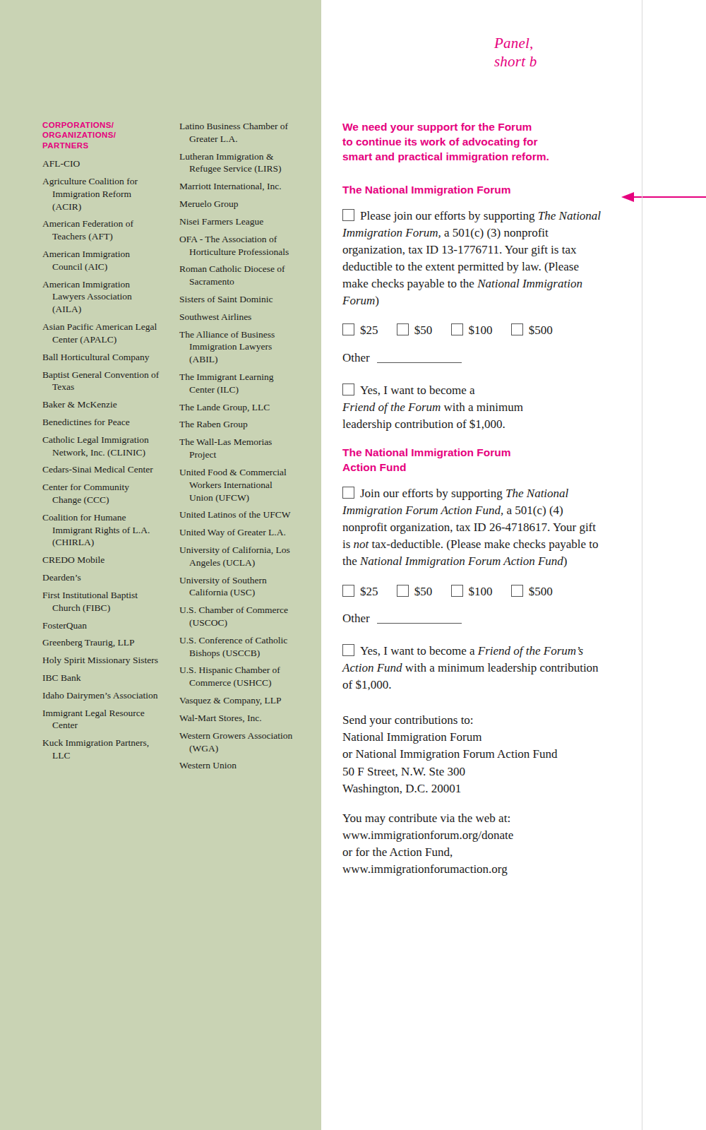Corporations/
Organizations/
Partners
AFL-CIO
Agriculture Coalition for Immigration Reform (ACIR)
American Federation of Teachers (AFT)
American Immigration Council (AIC)
American Immigration Lawyers Association (AILA)
Asian Pacific American Legal Center (APALC)
Ball Horticultural Company
Baptist General Convention of Texas
Baker & McKenzie
Benedictines for Peace
Catholic Legal Immigration Network, Inc. (CLINIC)
Cedars-Sinai Medical Center
Center for Community Change (CCC)
Coalition for Humane Immigrant Rights of L.A. (CHIRLA)
CREDO Mobile
Dearden’s
First Institutional Baptist Church (FIBC)
FosterQuan
Greenberg Traurig, LLP
Holy Spirit Missionary Sisters
IBC Bank
Idaho Dairymen’s Association
Immigrant Legal Resource Center
Kuck Immigration Partners, LLC
Latino Business Chamber of Greater L.A.
Lutheran Immigration & Refugee Service (LIRS)
Marriott International, Inc.
Meruelo Group
Nisei Farmers League
OFA - The Association of Horticulture Professionals
Roman Catholic Diocese of Sacramento
Sisters of Saint Dominic
Southwest Airlines
The Alliance of Business Immigration Lawyers (ABIL)
The Immigrant Learning Center (ILC)
The Lande Group, LLC
The Raben Group
The Wall-Las Memorias Project
United Food & Commercial Workers International Union (UFCW)
United Latinos of the UFCW
United Way of Greater L.A.
University of California, Los Angeles (UCLA)
University of Southern California (USC)
U.S. Chamber of Commerce (USCOC)
U.S. Conference of Catholic Bishops (USCCB)
U.S. Hispanic Chamber of Commerce (USHCC)
Vasquez & Company, LLP
Wal-Mart Stores, Inc.
Western Growers Association (WGA)
Western Union
Panel,
short b
We need your support for the Forum
to continue its work of advocating for
smart and practical immigration reform.
The National Immigration Forum
Please join our efforts by supporting The National Immigration Forum, a 501(c) (3) nonprofit organization, tax ID 13-1776711. Your gift is tax deductible to the extent permitted by law. (Please make checks payable to the National Immigration Forum)
$25 $50 $100 $500
Other
Yes, I want to become a
Friend of the Forum with a minimum
leadership contribution of $1,000.
The National Immigration Forum
Action Fund
Join our efforts by supporting The National Immigration Forum Action Fund, a 501(c) (4) nonprofit organization, tax ID 26-4718617. Your gift is not tax-deductible. (Please make checks payable to the National Immigration Forum Action Fund)
$25 $50 $100 $500
Other
Yes, I want to become a Friend of the Forum’s Action Fund with a minimum leadership contribution of $1,000.
Send your contributions to:
National Immigration Forum
or National Immigration Forum Action Fund
50 F Street, N.W. Ste 300
Washington, D.C. 20001
You may contribute via the web at:
www.immigrationforum.org/donate
or for the Action Fund,
www.immigrationforumaction.org